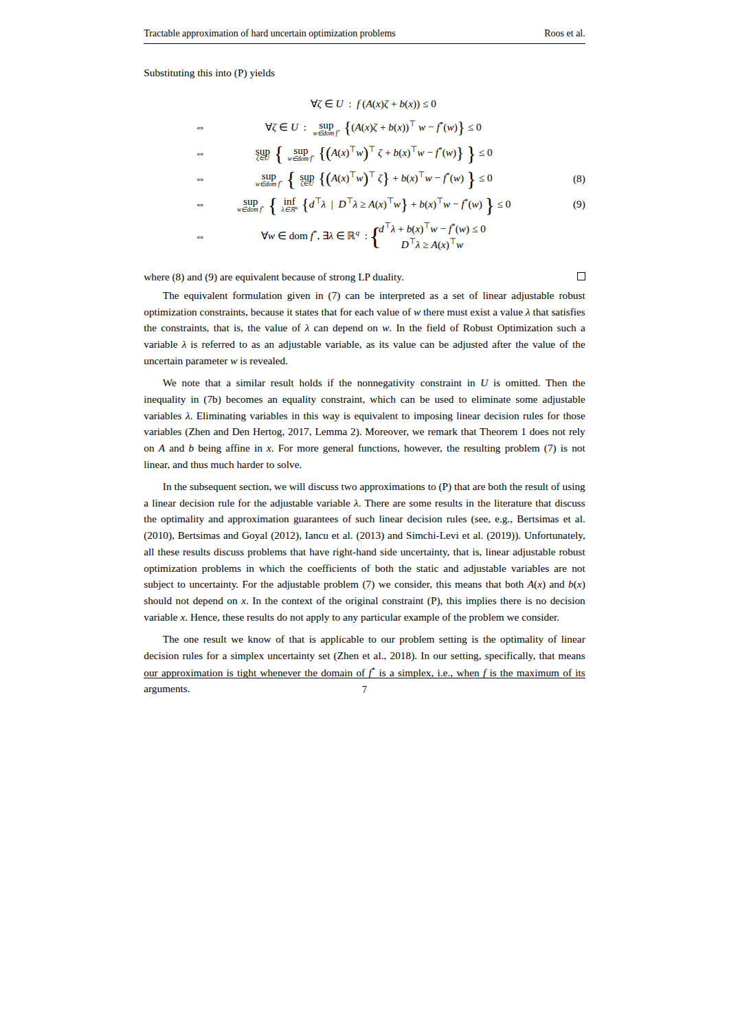Tractable approximation of hard uncertain optimization problems Roos et al.
Substituting this into (P) yields
| | ∀ ζ ∈ U : f ( A ( x ) ζ + b ( x )) ≤ 0 | |
| ⇔ | ∀ ζ ∈ U : sup w ∈dom f * { ( A ( x ) ζ + b ( x )) ⊤ w − f * ( w ) } ≤ 0 | |
| ⇔ | sup ζ ∈ U { sup w ∈dom f * { ( A ( x ) ⊤ w ) ⊤ ζ + b ( x ) ⊤ w − f * ( w ) } } ≤ 0 | |
| ⇔ | sup w ∈dom f * { sup ζ ∈ U { ( A ( x ) ⊤ w ) ⊤ ζ } + b ( x ) ⊤ w − f * ( w ) } ≤ 0 | (8) |
| ⇔ | sup w ∈dom f * { inf λ ∈ℝ q { d ⊤ λ / D ⊤ λ ≥ A ( x ) ⊤ w } + b ( x ) ⊤ w − f * ( w ) } ≤ 0 | (9) |
| ⇔ | ∀ w ∈ dom f * , ∃ λ ∈ ℝ q : { d ⊤ λ + b ( x ) ⊤ w − f * ( w ) ≤ 0 D ⊤ λ ≥ A ( x ) ⊤ w | |
where (8) and (9) are equivalent because of strong LP duality.
The equivalent formulation given in (7) can be interpreted as a set of linear adjustable robust optimization constraints, because it states that for each value of w there must exist a value λ that satisfies the constraints, that is, the value of λ can depend on w. In the field of Robust Optimization such a variable λ is referred to as an adjustable variable, as its value can be adjusted after the value of the uncertain parameter w is revealed.
We note that a similar result holds if the nonnegativity constraint in U is omitted. Then the inequality in (7b) becomes an equality constraint, which can be used to eliminate some adjustable variables λ. Eliminating variables in this way is equivalent to imposing linear decision rules for those variables (Zhen and Den Hertog, 2017, Lemma 2). Moreover, we remark that Theorem 1 does not rely on A and b being affine in x. For more general functions, however, the resulting problem (7) is not linear, and thus much harder to solve.
In the subsequent section, we will discuss two approximations to (P) that are both the result of using a linear decision rule for the adjustable variable λ. There are some results in the literature that discuss the optimality and approximation guarantees of such linear decision rules (see, e.g., Bertsimas et al. (2010), Bertsimas and Goyal (2012), Iancu et al. (2013) and Simchi-Levi et al. (2019)). Unfortunately, all these results discuss problems that have right-hand side uncertainty, that is, linear adjustable robust optimization problems in which the coefficients of both the static and adjustable variables are not subject to uncertainty. For the adjustable problem (7) we consider, this means that both A(x) and b(x) should not depend on x. In the context of the original constraint (P), this implies there is no decision variable x. Hence, these results do not apply to any particular example of the problem we consider.
The one result we know of that is applicable to our problem setting is the optimality of linear decision rules for a simplex uncertainty set (Zhen et al., 2018). In our setting, specifically, that means our approximation is tight whenever the domain of f* is a simplex, i.e., when f is the maximum of its arguments.
7